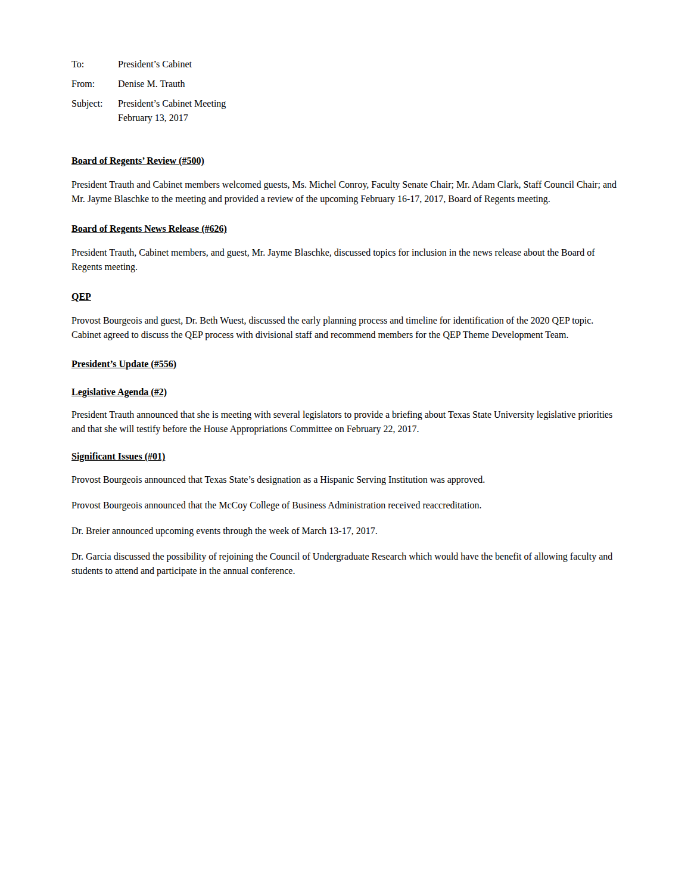| To: | President’s Cabinet |
| From: | Denise M. Trauth |
| Subject: | President’s Cabinet Meeting February 13, 2017 |
Board of Regents’ Review (#500)
President Trauth and Cabinet members welcomed guests, Ms. Michel Conroy, Faculty Senate Chair; Mr. Adam Clark, Staff Council Chair; and Mr. Jayme Blaschke to the meeting and provided a review of the upcoming February 16-17, 2017, Board of Regents meeting.
Board of Regents News Release (#626)
President Trauth, Cabinet members, and guest, Mr. Jayme Blaschke, discussed topics for inclusion in the news release about the Board of Regents meeting.
QEP
Provost Bourgeois and guest, Dr. Beth Wuest, discussed the early planning process and timeline for identification of the 2020 QEP topic. Cabinet agreed to discuss the QEP process with divisional staff and recommend members for the QEP Theme Development Team.
President’s Update (#556)
Legislative Agenda (#2)
President Trauth announced that she is meeting with several legislators to provide a briefing about Texas State University legislative priorities and that she will testify before the House Appropriations Committee on February 22, 2017.
Significant Issues (#01)
Provost Bourgeois announced that Texas State’s designation as a Hispanic Serving Institution was approved.
Provost Bourgeois announced that the McCoy College of Business Administration received reaccreditation.
Dr. Breier announced upcoming events through the week of March 13-17, 2017.
Dr. Garcia discussed the possibility of rejoining the Council of Undergraduate Research which would have the benefit of allowing faculty and students to attend and participate in the annual conference.